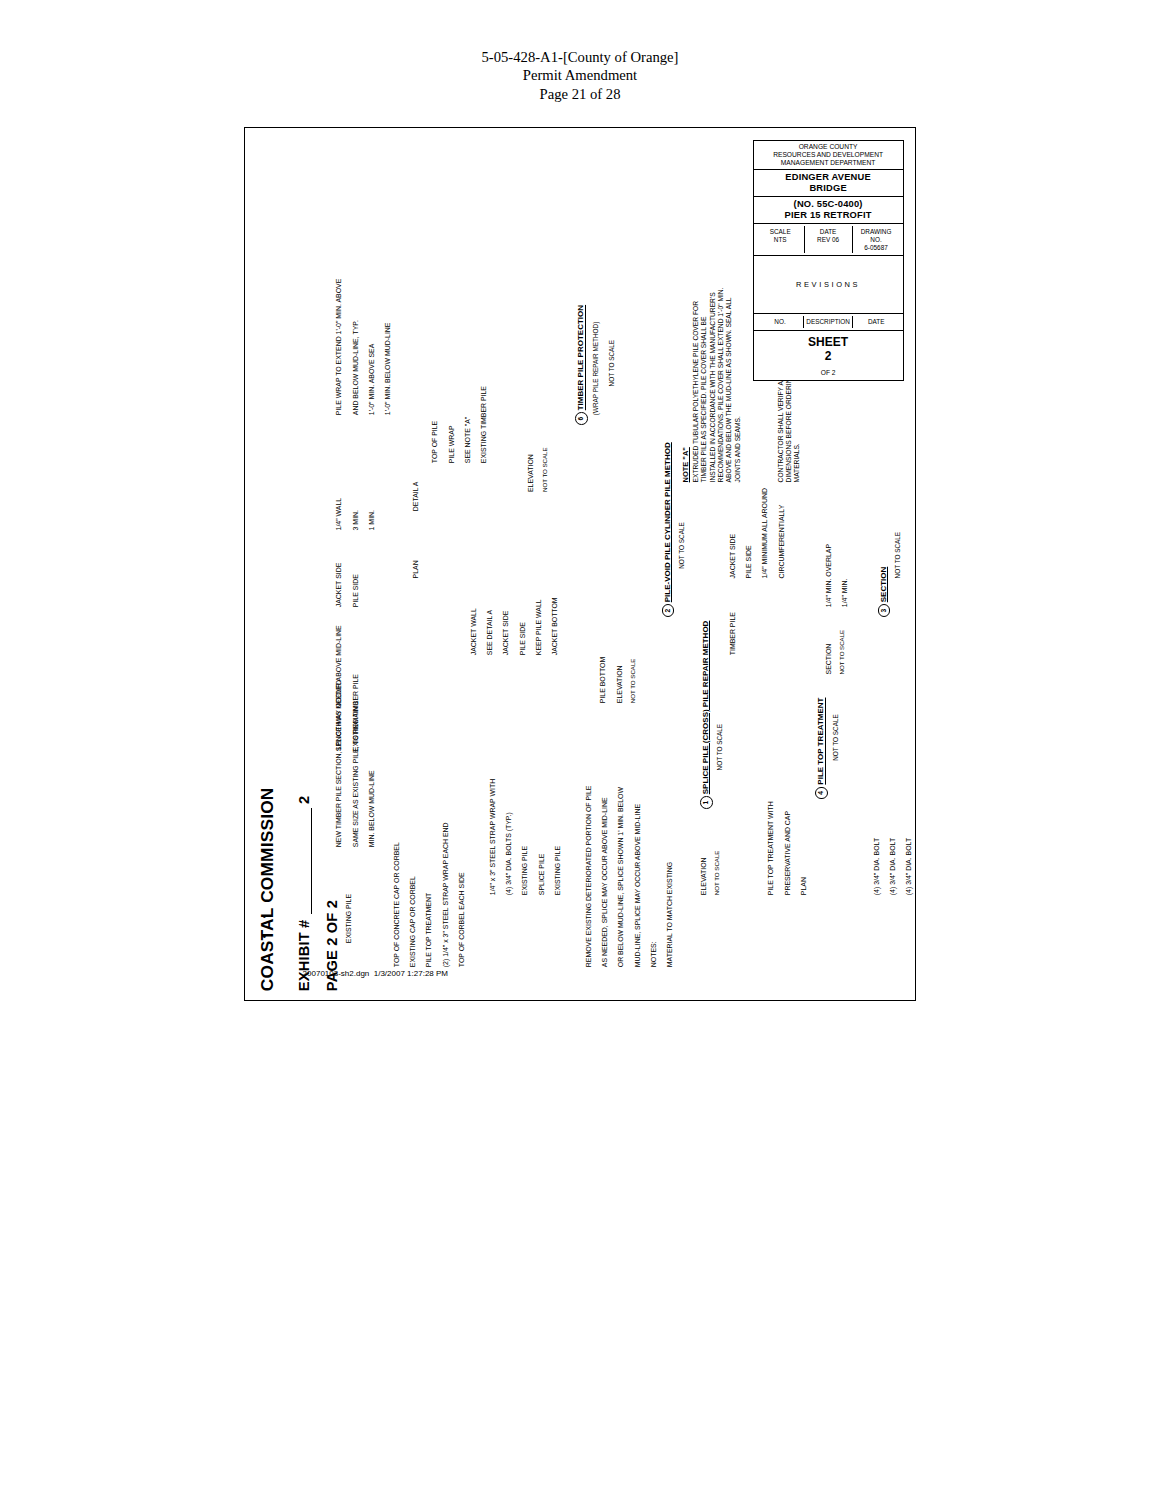5-05-428-A1-[County of Orange]
Permit Amendment
Page 21 of 28
COASTAL COMMISSION
EXHIBIT # 2
PAGE 2 OF 2
EXISTING PILE
NEW TIMBER PILE SECTION, LENGTH AS NEEDED
SAME SIZE AS EXISTING PILE, TO REMAIN 1'
MIN. BELOW MUD-LINE
SPLICE MAY OCCUR ABOVE MID-LINE
EXISTING TIMBER PILE
TOP OF CONCRETE CAP OR CORBEL
EXISTING CAP OR CORBEL
PILE TOP TREATMENT
(2) 1/4" x 3" STEEL STRAP WRAP EACH END
TOP OF CORBEL EACH SIDE
1/4" x 3" STEEL STRAP WRAP WITH
(4) 3/4" DIA. BOLTS (TYP.)
EXISTING PILE
SPLICE PILE
EXISTING PILE
REMOVE EXISTING DETERIORATED PORTION OF PILE
AS NEEDED, SPLICE MAY OCCUR ABOVE MID-LINE
OR BELOW MUD-LINE, SPLICE SHOWN 1' MIN. BELOW
MUD-LINE, SPLICE MAY OCCUR ABOVE MID-LINE
NOTES:
MATERIAL TO MATCH EXISTING
ELEVATION
NOT TO SCALE
1 SPLICE PILE (CROSS) PILE REPAIR METHOD
NOT TO SCALE
PILE TOP TREATMENT WITH
PRESERVATIVE AND CAP
PLAN
4 PILE TOP TREATMENT
NOT TO SCALE
(4) 3/4" DIA. BOLT
(4) 3/4" DIA. BOLT
(4) 3/4" DIA. BOLT
(4) 3/4" DIA. BOLT
1/4" x 3" STEEL STRAP
5 DETAIL - STEEL STRAP
NOT TO SCALE
JACKET SIDE
PILE SIDE
1/4" WALL
3 MIN.
1 MIN.
PLAN
DETAIL A
JACKET WALL
SEE DETAIL A
JACKET SIDE
PILE SIDE
KEEP PILE WALL
JACKET BOTTOM
PILE BOTTOM
ELEVATION
NOT TO SCALE
2 PILE-VOID PILE CYLINDER PILE METHOD
NOT TO SCALE
TIMBER PILE
JACKET SIDE
PILE SIDE
1/4" MINIMUM ALL AROUND
CIRCUMFERENTIALLY
SECTION
NOT TO SCALE
1/4" MIN. OVERLAP
1/4" MIN.
3 SECTION
NOT TO SCALE
PILE WRAP TO EXTEND 1'-0" MIN. ABOVE
AND BELOW MUD-LINE, TYP.
1'-0" MIN. ABOVE SEA
1'-0" MIN. BELOW MUD-LINE
TOP OF PILE
PILE WRAP
SEE NOTE "A"
EXISTING TIMBER PILE
ELEVATION
NOT TO SCALE
6 TIMBER PILE PROTECTION
(WRAP PILE REPAIR METHOD)
NOT TO SCALE
NOTE "A"
EXTRUDED TUBULAR POLYETHYLENE PILE COVER FOR TIMBER PILE AS SPECIFIED. PILE COVER SHALL BE INSTALLED IN ACCORDANCE WITH THE MANUFACTURER'S RECOMMENDATIONS. PILE COVER SHALL EXTEND 1'-0" MIN. ABOVE AND BELOW THE MUD-LINE AS SHOWN. SEAL ALL JOINTS AND SEAMS.
CONTRACTOR SHALL VERIFY ALL CONTROLLING FIELD DIMENSIONS BEFORE ORDERING OR FABRICATING ANY MATERIALS.
ORANGE COUNTY
RESOURCES AND DEVELOPMENT MANAGEMENT DEPARTMENT
EDINGER AVENUE
BRIDGE
(NO. 55C-0400)
PIER 15 RETROFIT
SCALE
NTS
DATE
REV 06
DRAWING NO.
6-05687
REVISIONS
NO.
DESCRIPTION
DATE
SHEET
2
OF 2
•
•
20070103-sh2.dgn 1/3/2007 1:27:28 PM